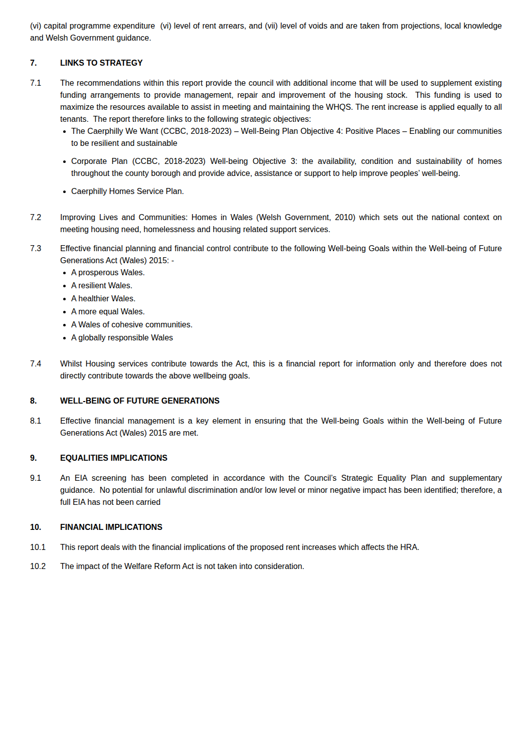(vi) capital programme expenditure (vi) level of rent arrears, and (vii) level of voids and are taken from projections, local knowledge and Welsh Government guidance.
7.
Links to Strategy
7.1
The recommendations within this report provide the council with additional income that will be used to supplement existing funding arrangements to provide management, repair and improvement of the housing stock. This funding is used to maximize the resources available to assist in meeting and maintaining the WHQS. The rent increase is applied equally to all tenants. The report therefore links to the following strategic objectives:
The Caerphilly We Want (CCBC, 2018-2023) – Well-Being Plan Objective 4: Positive Places – Enabling our communities to be resilient and sustainable
Corporate Plan (CCBC, 2018-2023) Well-being Objective 3: the availability, condition and sustainability of homes throughout the county borough and provide advice, assistance or support to help improve peoples’ well-being.
Caerphilly Homes Service Plan.
7.2
Improving Lives and Communities: Homes in Wales (Welsh Government, 2010) which sets out the national context on meeting housing need, homelessness and housing related support services.
7.3
Effective financial planning and financial control contribute to the following Well-being Goals within the Well-being of Future Generations Act (Wales) 2015: -
A prosperous Wales.
A resilient Wales.
A healthier Wales.
A more equal Wales.
A Wales of cohesive communities.
A globally responsible Wales
7.4
Whilst Housing services contribute towards the Act, this is a financial report for information only and therefore does not directly contribute towards the above wellbeing goals.
8.
Well-being of Future Generations
8.1
Effective financial management is a key element in ensuring that the Well-being Goals within the Well-being of Future Generations Act (Wales) 2015 are met.
9.
Equalities Implications
9.1
An EIA screening has been completed in accordance with the Council’s Strategic Equality Plan and supplementary guidance. No potential for unlawful discrimination and/or low level or minor negative impact has been identified; therefore, a full EIA has not been carried
10.
Financial Implications
10.1
This report deals with the financial implications of the proposed rent increases which affects the HRA.
10.2
The impact of the Welfare Reform Act is not taken into consideration.